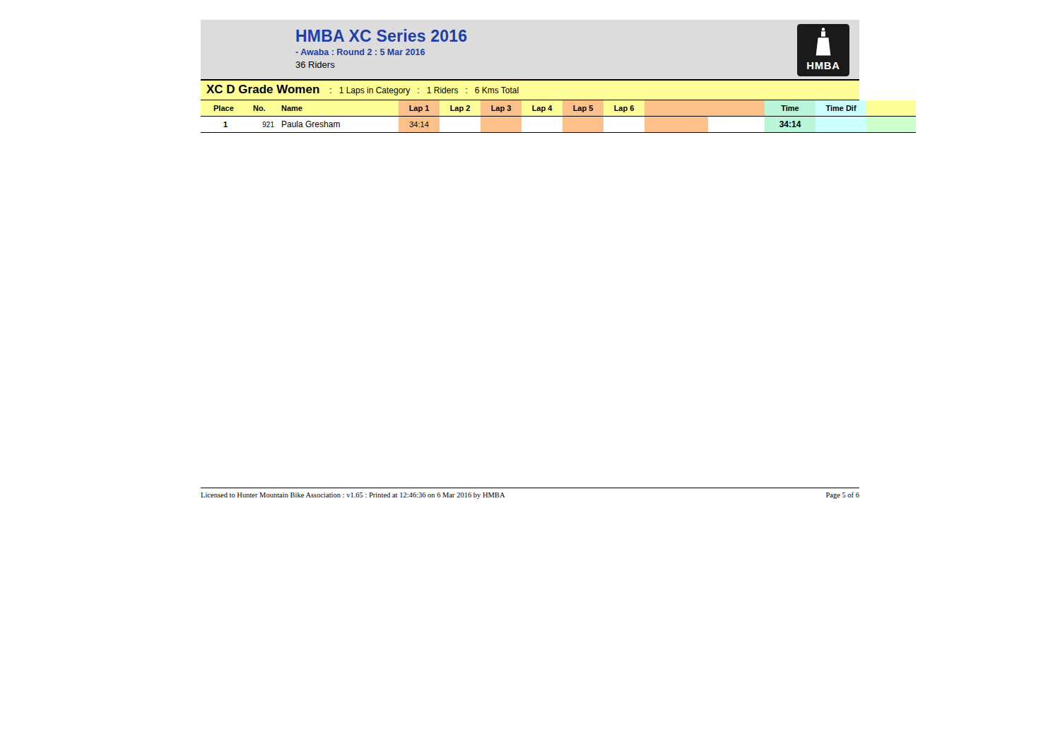HMBA XC Series 2016
- Awaba : Round 2 : 5 Mar 2016
36 Riders
HMBA
XC D Grade Women : 1 Laps in Category : 1 Riders : 6 Kms Total
| Place | No. | Name | Lap 1 | Lap 2 | Lap 3 | Lap 4 | Lap 5 | Lap 6 | | | Time | Time Dif | |
| --- | --- | --- | --- | --- | --- | --- | --- | --- | --- | --- | --- | --- | --- |
| 1 | 921 | Paula Gresham | 34:14 | | | | | | | | 34:14 | | |
Licensed to Hunter Mountain Bike Association : v1.65 : Printed at 12:46:36 on 6 Mar 2016 by HMBA
Page 5 of 6